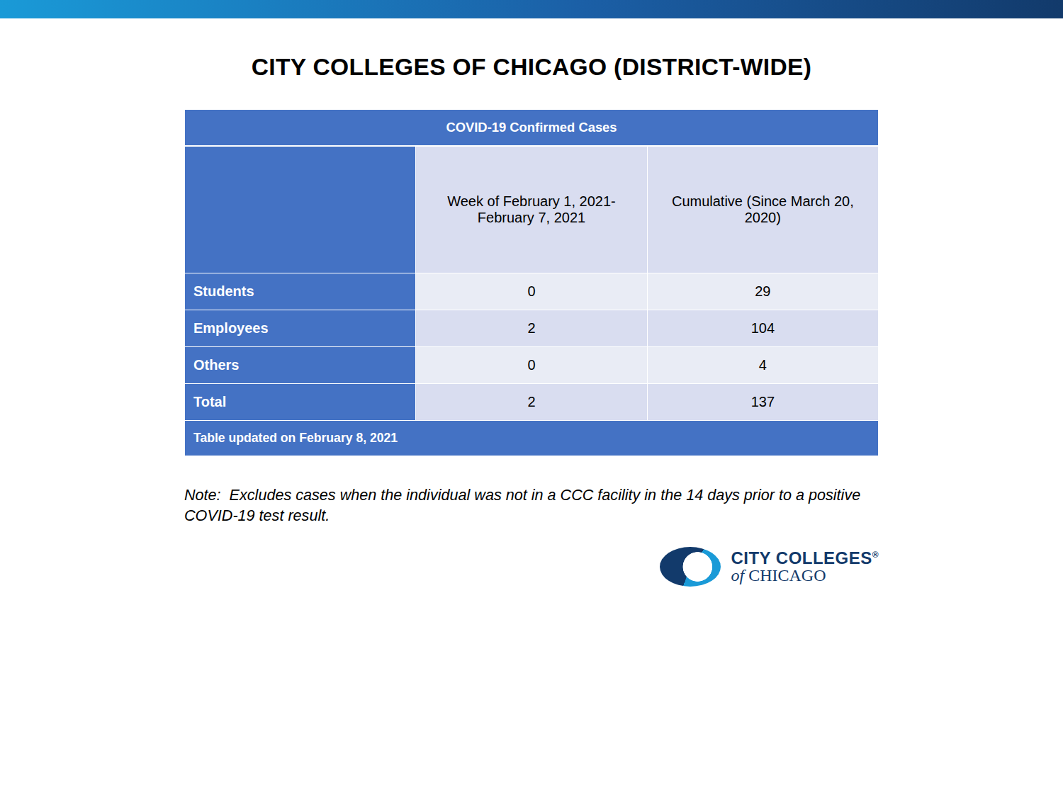CITY COLLEGES OF CHICAGO (DISTRICT-WIDE)
COVID-19 Confirmed Cases
| | Week of February 1, 2021- February 7, 2021 | Cumulative (Since March 20, 2020) |
| --- | --- | --- |
| Students | 0 | 29 |
| Employees | 2 | 104 |
| Others | 0 | 4 |
| Total | 2 | 137 |
| Table updated on February 8, 2021 |
Note: Excludes cases when the individual was not in a CCC facility in the 14 days prior to a positive COVID-19 test result.
CITY COLLEGES®
of CHICAGO